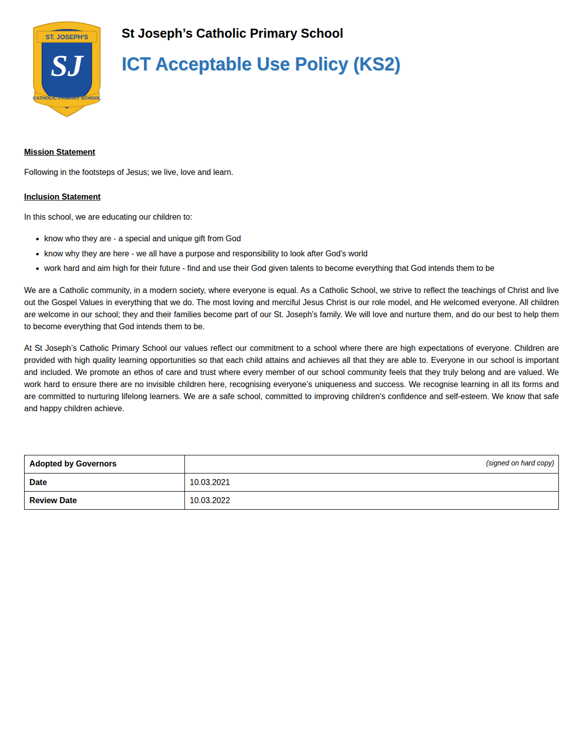ST. JOSEPH'S SJ CATHOLIC PRIMARY SCHOOL
St Joseph’s Catholic Primary School
ICT Acceptable Use Policy (KS2)
Mission Statement
Following in the footsteps of Jesus; we live, love and learn.
Inclusion Statement
In this school, we are educating our children to:
know who they are - a special and unique gift from God
know why they are here - we all have a purpose and responsibility to look after God's world
work hard and aim high for their future - find and use their God given talents to become everything that God intends them to be
We are a Catholic community, in a modern society, where everyone is equal. As a Catholic School, we strive to reflect the teachings of Christ and live out the Gospel Values in everything that we do. The most loving and merciful Jesus Christ is our role model, and He welcomed everyone. All children are welcome in our school; they and their families become part of our St. Joseph's family. We will love and nurture them, and do our best to help them to become everything that God intends them to be.
At St Joseph’s Catholic Primary School our values reflect our commitment to a school where there are high expectations of everyone. Children are provided with high quality learning opportunities so that each child attains and achieves all that they are able to. Everyone in our school is important and included. We promote an ethos of care and trust where every member of our school community feels that they truly belong and are valued. We work hard to ensure there are no invisible children here, recognising everyone’s uniqueness and success. We recognise learning in all its forms and are committed to nurturing lifelong learners. We are a safe school, committed to improving children's confidence and self-esteem. We know that safe and happy children achieve.
| Adopted by Governors | (signed on hard copy) |
| Date | 10.03.2021 |
| Review Date | 10.03.2022 |